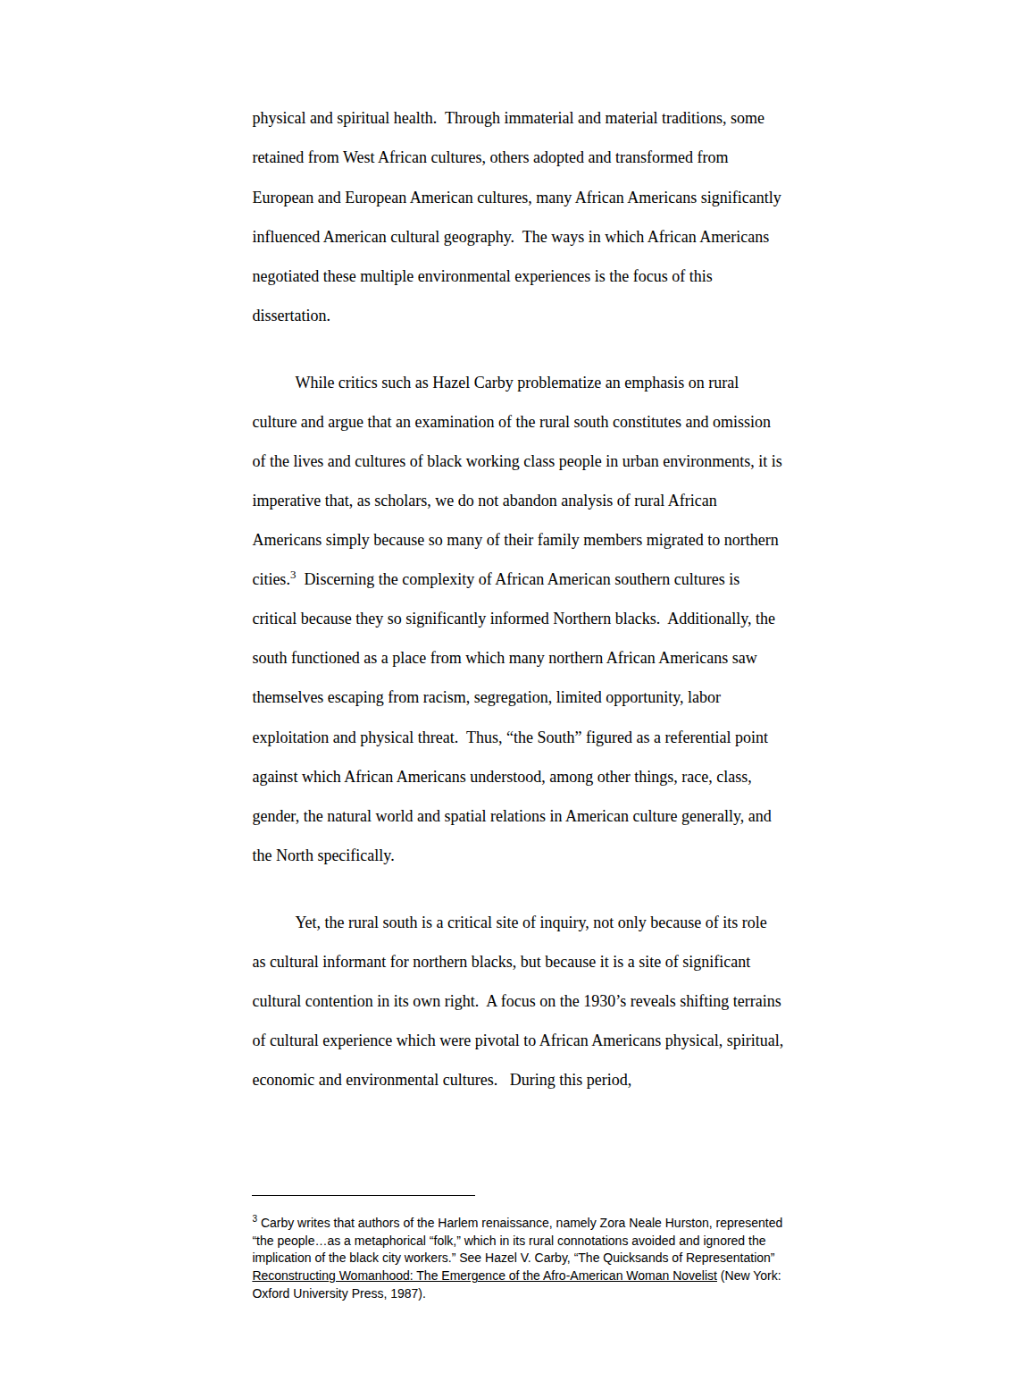physical and spiritual health. Through immaterial and material traditions, some retained from West African cultures, others adopted and transformed from European and European American cultures, many African Americans significantly influenced American cultural geography. The ways in which African Americans negotiated these multiple environmental experiences is the focus of this dissertation.
While critics such as Hazel Carby problematize an emphasis on rural culture and argue that an examination of the rural south constitutes and omission of the lives and cultures of black working class people in urban environments, it is imperative that, as scholars, we do not abandon analysis of rural African Americans simply because so many of their family members migrated to northern cities.3 Discerning the complexity of African American southern cultures is critical because they so significantly informed Northern blacks. Additionally, the south functioned as a place from which many northern African Americans saw themselves escaping from racism, segregation, limited opportunity, labor exploitation and physical threat. Thus, “the South” figured as a referential point against which African Americans understood, among other things, race, class, gender, the natural world and spatial relations in American culture generally, and the North specifically.
Yet, the rural south is a critical site of inquiry, not only because of its role as cultural informant for northern blacks, but because it is a site of significant cultural contention in its own right. A focus on the 1930’s reveals shifting terrains of cultural experience which were pivotal to African Americans physical, spiritual, economic and environmental cultures. During this period,
3 Carby writes that authors of the Harlem renaissance, namely Zora Neale Hurston, represented “the people…as a metaphorical “folk,” which in its rural connotations avoided and ignored the implication of the black city workers.” See Hazel V. Carby, “The Quicksands of Representation” Reconstructing Womanhood: The Emergence of the Afro-American Woman Novelist (New York: Oxford University Press, 1987).